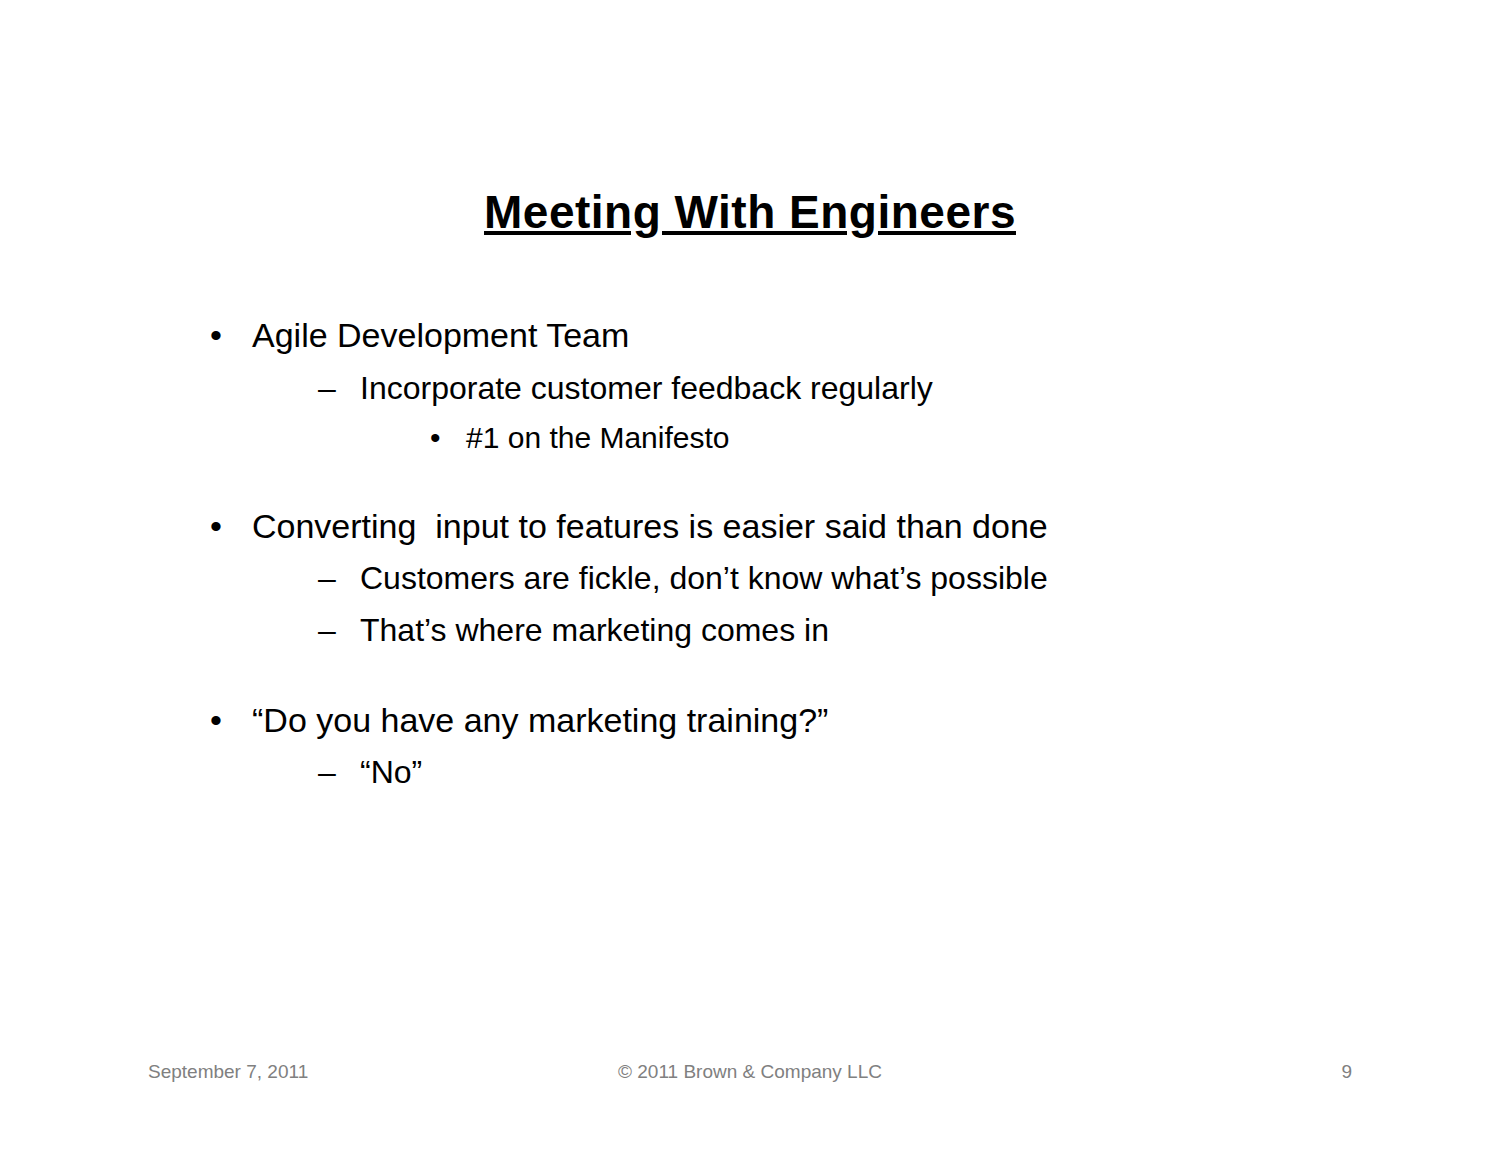Meeting With Engineers
Agile Development Team
Incorporate customer feedback regularly
#1 on the Manifesto
Converting input to features is easier said than done
Customers are fickle, don’t know what’s possible
That’s where marketing comes in
“Do you have any marketing training?”
“No”
September 7, 2011
© 2011 Brown & Company LLC
9